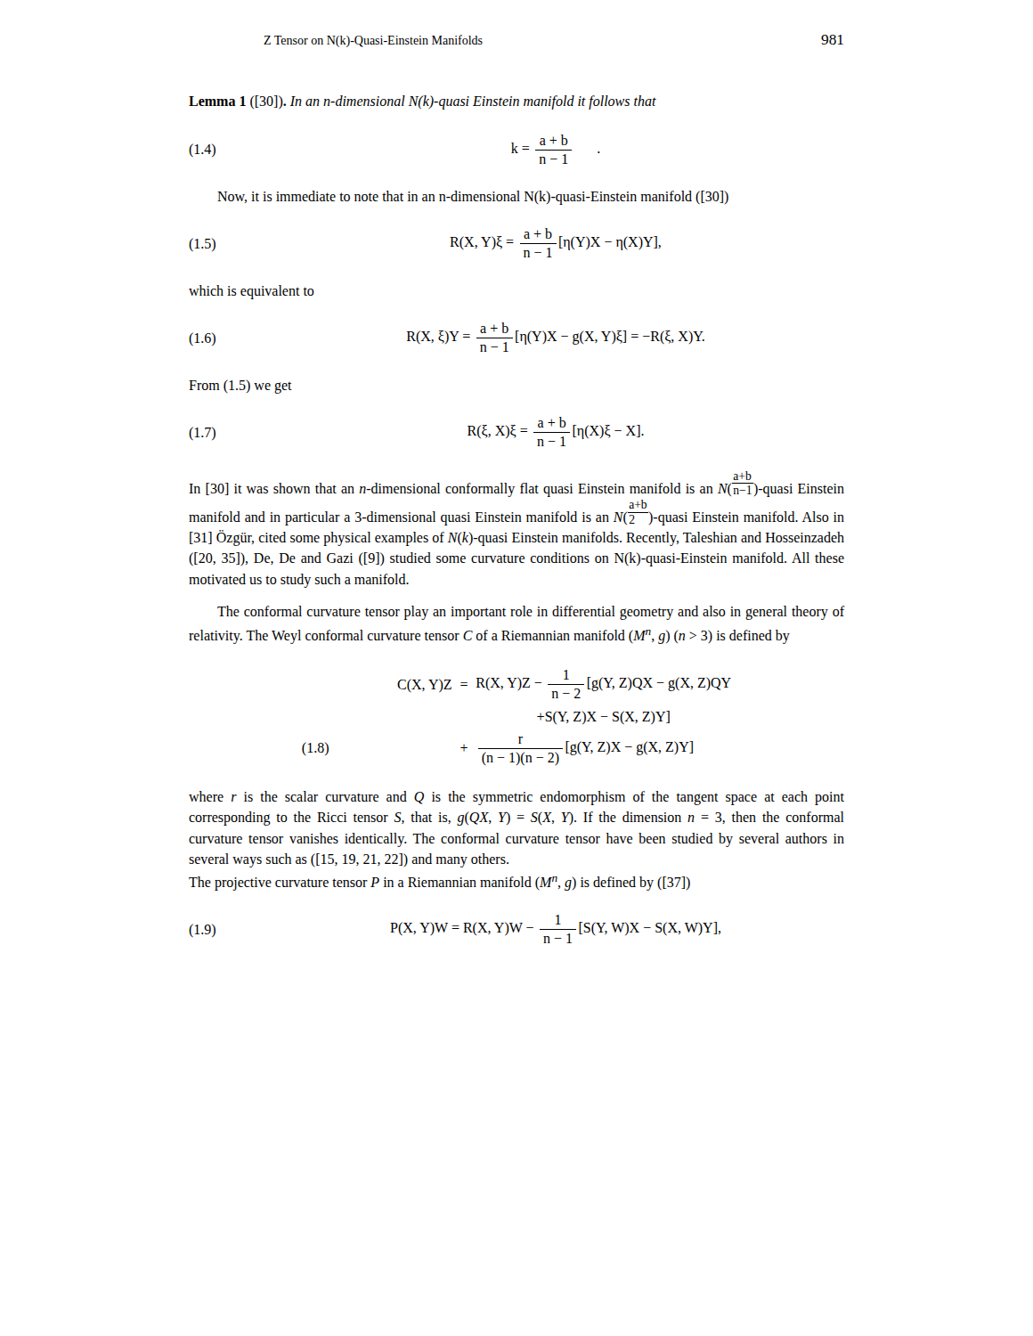Z Tensor on N(k)-Quasi-Einstein Manifolds 981
Lemma 1 ([30]). In an n-dimensional N(k)-quasi Einstein manifold it follows that
(1.4) k = a + b n − 1.
Now, it is immediate to note that in an n-dimensional N(k)-quasi-Einstein manifold ([30])
(1.5) R(X, Y)ξ = a + b n − 1[η(Y)X − η(X)Y],
which is equivalent to
(1.6) R(X, ξ)Y = a + b n − 1[η(Y)X − g(X, Y)ξ] = −R(ξ, X)Y.
From (1.5) we get
(1.7) R(ξ, X)ξ = a + b n − 1[η(X)ξ − X].
In [30] it was shown that an n-dimensional conformally flat quasi Einstein manifold is an N(a+b n−1)-quasi Einstein manifold and in particular a 3-dimensional quasi Einstein manifold is an N(a+b 2)-quasi Einstein manifold. Also in [31] Özgür, cited some physical examples of N(k)-quasi Einstein manifolds. Recently, Taleshian and Hosseinzadeh ([20, 35]), De, De and Gazi ([9]) studied some curvature conditions on N(k)-quasi-Einstein manifold. All these motivated us to study such a manifold.
The conformal curvature tensor play an important role in differential geometry and also in general theory of relativity. The Weyl conformal curvature tensor C of a Riemannian manifold (Mn, g) (n > 3) is defined by
| | C(X, Y)Z | = | R(X, Y)Z − 1 n − 2 [g(Y, Z)QX − g(X, Z)QY |
| | | | +S(Y, Z)X − S(X, Z)Y] |
| (1.8) | | + | r (n − 1)(n − 2) [g(Y, Z)X − g(X, Z)Y] |
where r is the scalar curvature and Q is the symmetric endomorphism of the tangent space at each point corresponding to the Ricci tensor S, that is, g(QX, Y) = S(X, Y). If the dimension n = 3, then the conformal curvature tensor vanishes identically. The conformal curvature tensor have been studied by several authors in several ways such as ([15, 19, 21, 22]) and many others.
The projective curvature tensor P in a Riemannian manifold (Mn, g) is defined by ([37])
(1.9) P(X, Y)W = R(X, Y)W − 1 n − 1[S(Y, W)X − S(X, W)Y],